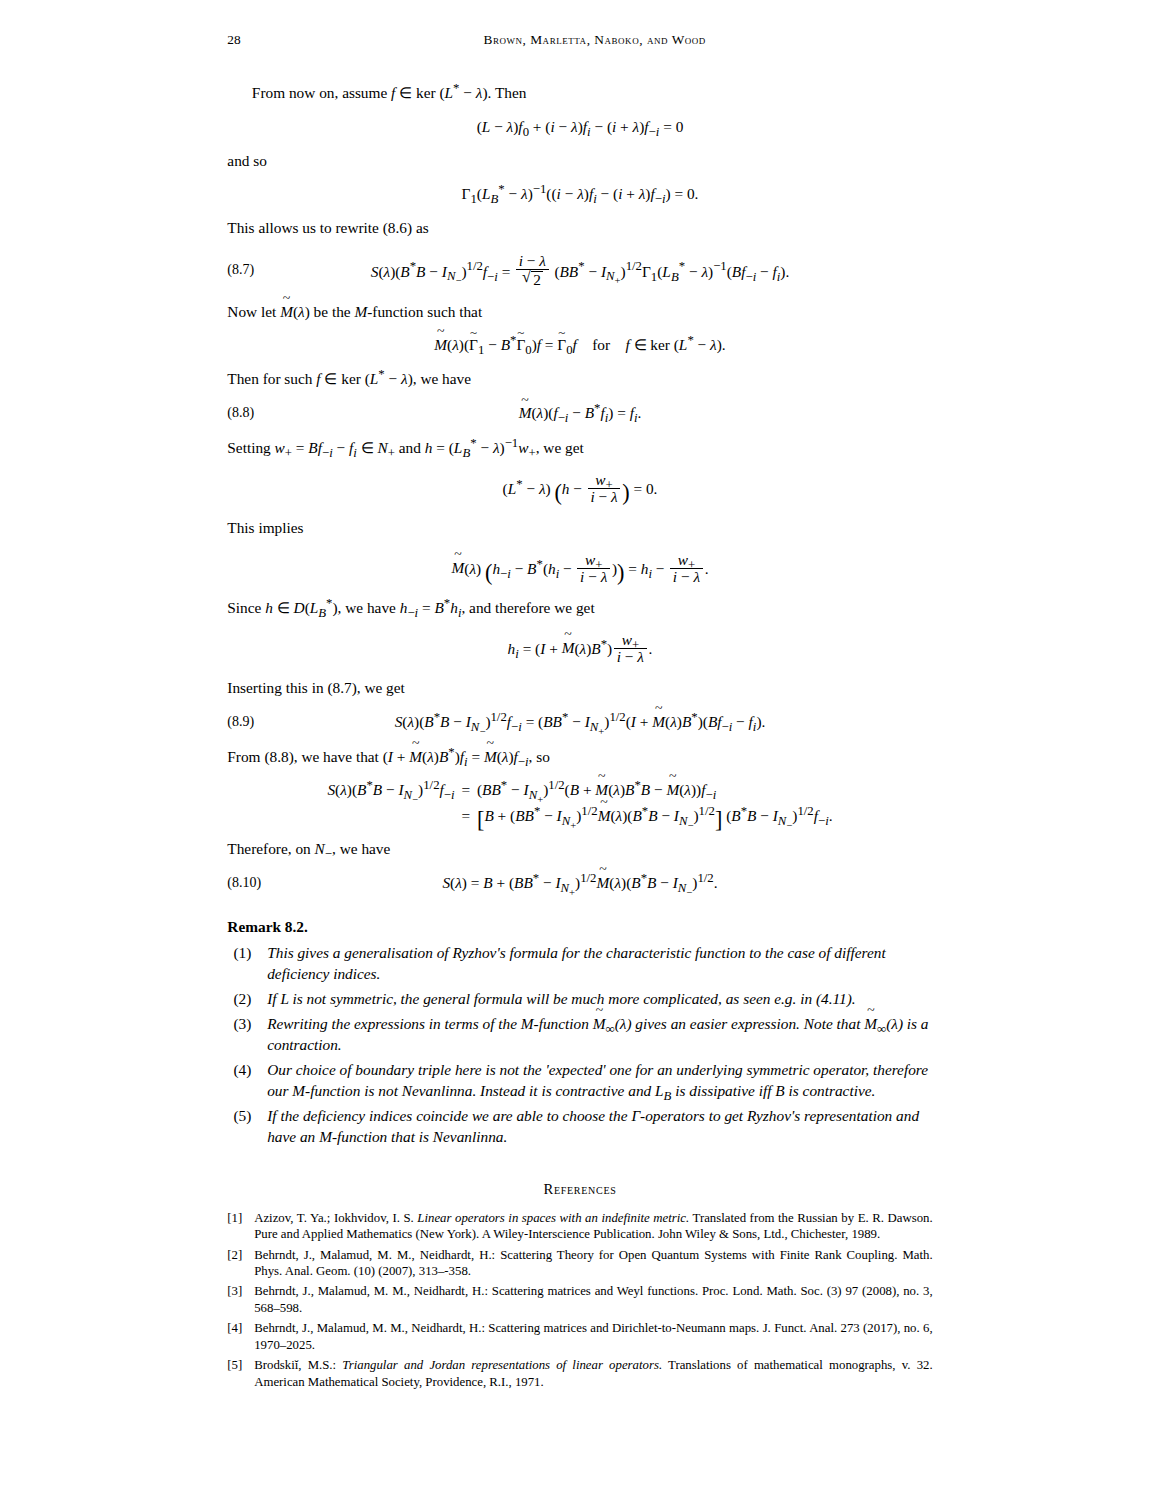28 Brown, Marletta, Naboko, and Wood
From now on, assume f ∈ ker (L* − λ). Then
(L − λ)f0 + (i − λ)fi − (i + λ)f−i = 0
and so
Γ1(LB* − λ)−1((i − λ)fi − (i + λ)f−i) = 0.
This allows us to rewrite (8.6) as
(8.7)
S(λ)(B*B − IN−)1/2f−i = i − λ 2 (BB* − IN+)1/2Γ1(LB* − λ)−1(Bf−i − fi).
Now let ~M(λ) be the M-function such that
~M(λ)(~Γ1 − B*~Γ0)f = ~Γ0f for f ∈ ker (L* − λ).
Then for such f ∈ ker (L* − λ), we have
(8.8)
~M(λ)(f−i − B*fi) = fi.
Setting w+ = Bf−i − fi ∈ N+ and h = (LB* − λ)−1w+, we get
(L* − λ) (h − w+i − λ) = 0.
This implies
~M(λ) (h−i − B*(hi − w+i − λ)) = hi − w+i − λ.
Since h ∈ D(LB*), we have h−i = B*hi, and therefore we get
hi = (I + ~M(λ)B*)w+i − λ.
Inserting this in (8.7), we get
(8.9)
S(λ)(B*B − IN−)1/2f−i = (BB* − IN+)1/2(I + ~M(λ)B*)(Bf−i − fi).
From (8.8), we have that (I + ~M(λ)B*)fi = ~M(λ)f−i, so
S(λ)(B*B − IN−)1/2f−i
=
(BB* − IN+)1/2(B + ~M(λ)B*B − ~M(λ))f−i
=
[B + (BB* − IN+)1/2~M(λ)(B*B − IN−)1/2] (B*B − IN−)1/2f−i.
Therefore, on N−, we have
(8.10)
S(λ) = B + (BB* − IN+)1/2~M(λ)(B*B − IN−)1/2.
Remark 8.2.
(1) This gives a generalisation of Ryzhov's formula for the characteristic function to the case of different deficiency indices.
(2) If L is not symmetric, the general formula will be much more complicated, as seen e.g. in (4.11).
(3) Rewriting the expressions in terms of the M-function ~M∞(λ) gives an easier expression. Note that ~M∞(λ) is a contraction.
(4) Our choice of boundary triple here is not the 'expected' one for an underlying symmetric operator, therefore our M-function is not Nevanlinna. Instead it is contractive and LB is dissipative iff B is contractive.
(5) If the deficiency indices coincide we are able to choose the Γ-operators to get Ryzhov's representation and have an M-function that is Nevanlinna.
References
[1] Azizov, T. Ya.; Iokhvidov, I. S. Linear operators in spaces with an indefinite metric. Translated from the Russian by E. R. Dawson. Pure and Applied Mathematics (New York). A Wiley-Interscience Publication. John Wiley & Sons, Ltd., Chichester, 1989.
[2] Behrndt, J., Malamud, M. M., Neidhardt, H.: Scattering Theory for Open Quantum Systems with Finite Rank Coupling. Math. Phys. Anal. Geom. (10) (2007), 313–-358.
[3] Behrndt, J., Malamud, M. M., Neidhardt, H.: Scattering matrices and Weyl functions. Proc. Lond. Math. Soc. (3) 97 (2008), no. 3, 568–598.
[4] Behrndt, J., Malamud, M. M., Neidhardt, H.: Scattering matrices and Dirichlet-to-Neumann maps. J. Funct. Anal. 273 (2017), no. 6, 1970–2025.
[5] Brodskiĭ, M.S.: Triangular and Jordan representations of linear operators. Translations of mathematical monographs, v. 32. American Mathematical Society, Providence, R.I., 1971.